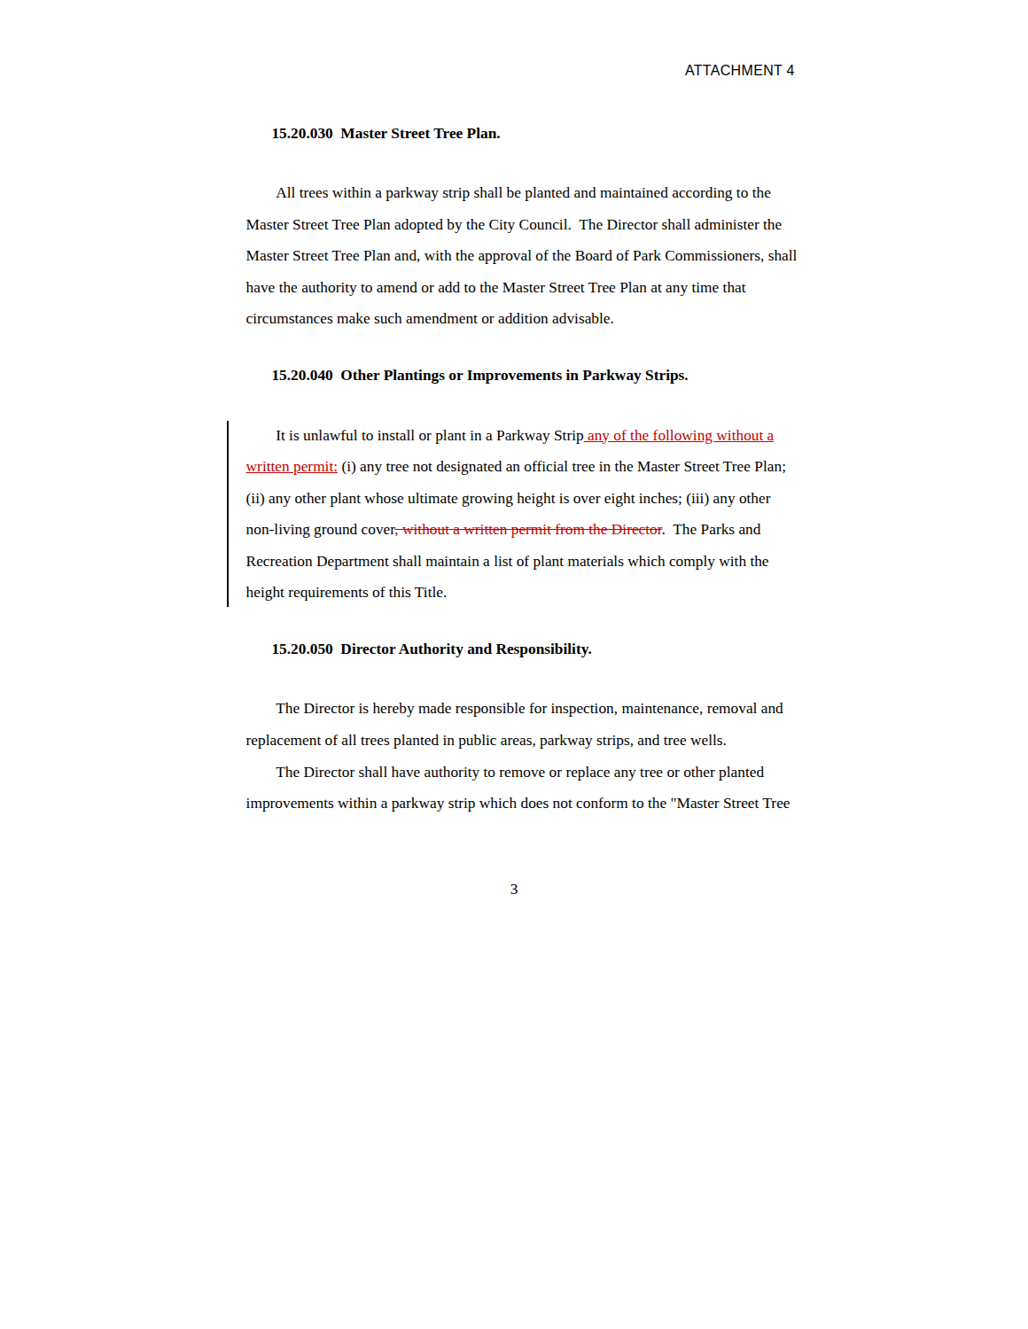ATTACHMENT 4
15.20.030 Master Street Tree Plan.
All trees within a parkway strip shall be planted and maintained according to the Master Street Tree Plan adopted by the City Council. The Director shall administer the Master Street Tree Plan and, with the approval of the Board of Park Commissioners, shall have the authority to amend or add to the Master Street Tree Plan at any time that circumstances make such amendment or addition advisable.
15.20.040 Other Plantings or Improvements in Parkway Strips.
It is unlawful to install or plant in a Parkway Strip any of the following without a written permit: (i) any tree not designated an official tree in the Master Street Tree Plan; (ii) any other plant whose ultimate growing height is over eight inches; (iii) any other non-living ground cover, without a written permit from the Director. The Parks and Recreation Department shall maintain a list of plant materials which comply with the height requirements of this Title.
15.20.050 Director Authority and Responsibility.
The Director is hereby made responsible for inspection, maintenance, removal and replacement of all trees planted in public areas, parkway strips, and tree wells.
The Director shall have authority to remove or replace any tree or other planted improvements within a parkway strip which does not conform to the "Master Street Tree
3